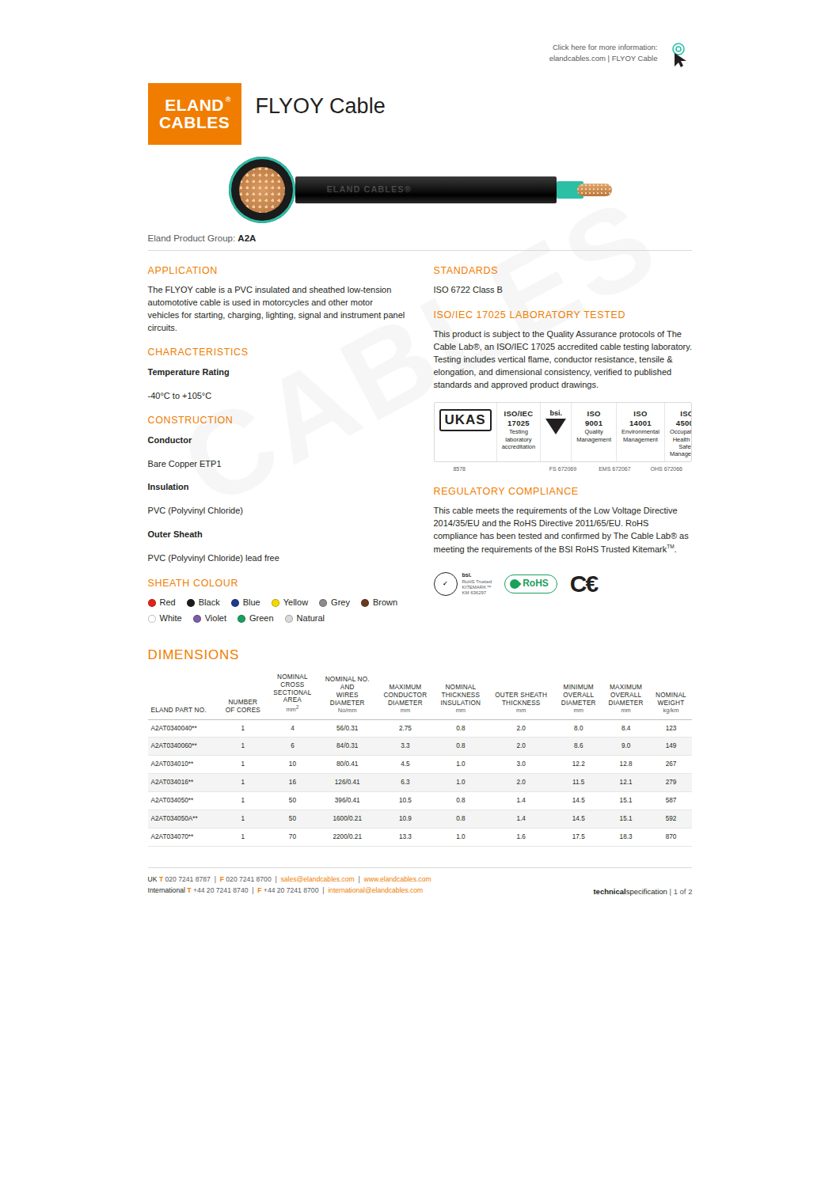CABLES
Click here for more information:
elandcables.com | FLYOY Cable
ELAND®
CABLES
FLYOY Cable
ELAND CABLES®
Eland Product Group: A2A
Application
The FLYOY cable is a PVC insulated and sheathed low-tension automototive cable is used in motorcycles and other motor vehicles for starting, charging, lighting, signal and instrument panel circuits.
Characteristics
Temperature Rating
-40°C to +105°C
Construction
Conductor
Bare Copper ETP1
Insulation
PVC (Polyvinyl Chloride)
Outer Sheath
PVC (Polyvinyl Chloride) lead free
Sheath Colour
Red Black Blue Yellow Grey Brown White Violet Green Natural
Standards
ISO 6722 Class B
ISO/IEC 17025 Laboratory Tested
This product is subject to the Quality Assurance protocols of The Cable Lab®, an ISO/IEC 17025 accredited cable testing laboratory. Testing includes vertical flame, conductor resistance, tensile & elongation, and dimensional consistency, verified to published standards and approved product drawings.
UKAS
ISO/IEC
17025
Testing laboratory
accreditation
bsi.
ISO
9001
Quality
Management
ISO
14001
Environmental
Management
ISO
45001
Occupational
Health and Safety
Management
8578 FS 672069 EMS 672067 OHS 672066
Regulatory Compliance
This cable meets the requirements of the Low Voltage Directive 2014/35/EU and the RoHS Directive 2011/65/EU. RoHS compliance has been tested and confirmed by The Cable Lab® as meeting the requirements of the BSI RoHS Trusted KitemarkTM.
✓
bsi.RoHS Trusted
KITEMARK™
KM 636297
RoHS
C€
Dimensions
| Eland Part No. | Number of Cores | Nominal Cross Sectional Area mm 2 | Nominal No. and Wires Diameter No/mm | Maximum Conductor Diameter mm | Nominal Thickness Insulation mm | Outer Sheath Thickness mm | Minimum Overall Diameter mm | Maximum Overall Diameter mm | Nominal Weight kg/km |
| --- | --- | --- | --- | --- | --- | --- | --- | --- | --- |
| A2AT0340040** | 1 | 4 | 56/0.31 | 2.75 | 0.8 | 2.0 | 8.0 | 8.4 | 123 |
| A2AT0340060** | 1 | 6 | 84/0.31 | 3.3 | 0.8 | 2.0 | 8.6 | 9.0 | 149 |
| A2AT034010** | 1 | 10 | 80/0.41 | 4.5 | 1.0 | 3.0 | 12.2 | 12.8 | 267 |
| A2AT034016** | 1 | 16 | 126/0.41 | 6.3 | 1.0 | 2.0 | 11.5 | 12.1 | 279 |
| A2AT034050** | 1 | 50 | 396/0.41 | 10.5 | 0.8 | 1.4 | 14.5 | 15.1 | 587 |
| A2AT034050A** | 1 | 50 | 1600/0.21 | 10.9 | 0.8 | 1.4 | 14.5 | 15.1 | 592 |
| A2AT034070** | 1 | 70 | 2200/0.21 | 13.3 | 1.0 | 1.6 | 17.5 | 18.3 | 870 |
UK T 020 7241 8787 | F 020 7241 8700 | sales@elandcables.com | www.elandcables.com
International T +44 20 7241 8740 | F +44 20 7241 8700 | international@elandcables.com
technicalspecification | 1 of 2